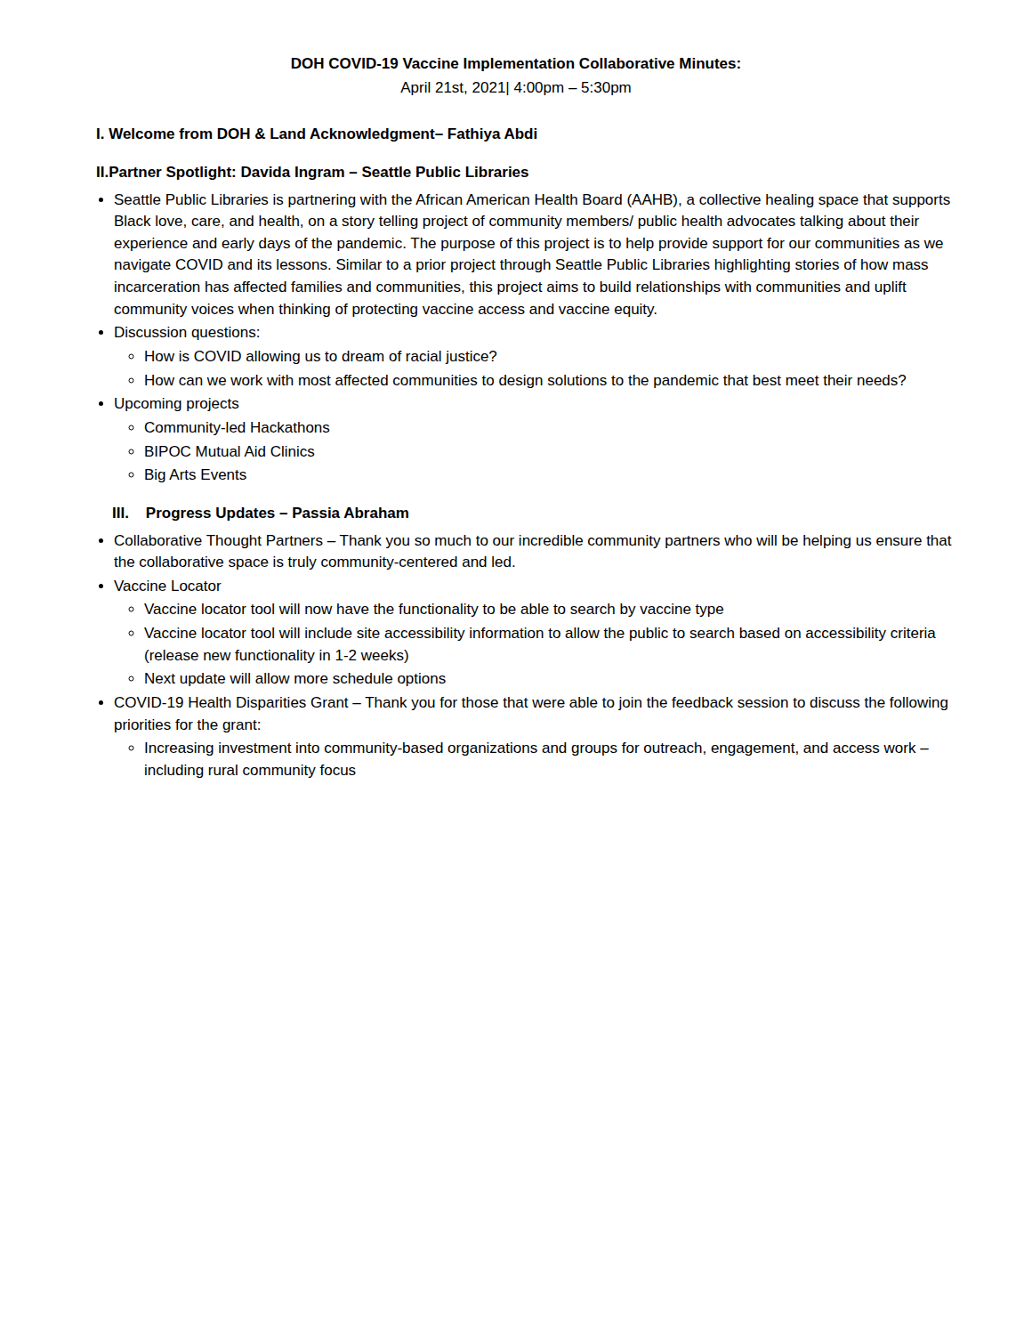DOH COVID-19 Vaccine Implementation Collaborative Minutes:
April 21st, 2021| 4:00pm – 5:30pm
I. Welcome from DOH & Land Acknowledgment– Fathiya Abdi
II. Partner Spotlight: Davida Ingram – Seattle Public Libraries
Seattle Public Libraries is partnering with the African American Health Board (AAHB), a collective healing space that supports Black love, care, and health, on a story telling project of community members/ public health advocates talking about their experience and early days of the pandemic. The purpose of this project is to help provide support for our communities as we navigate COVID and its lessons. Similar to a prior project through Seattle Public Libraries highlighting stories of how mass incarceration has affected families and communities, this project aims to build relationships with communities and uplift community voices when thinking of protecting vaccine access and vaccine equity.
Discussion questions:
How is COVID allowing us to dream of racial justice?
How can we work with most affected communities to design solutions to the pandemic that best meet their needs?
Upcoming projects
Community-led Hackathons
BIPOC Mutual Aid Clinics
Big Arts Events
III. Progress Updates – Passia Abraham
Collaborative Thought Partners – Thank you so much to our incredible community partners who will be helping us ensure that the collaborative space is truly community-centered and led.
Vaccine Locator
Vaccine locator tool will now have the functionality to be able to search by vaccine type
Vaccine locator tool will include site accessibility information to allow the public to search based on accessibility criteria (release new functionality in 1-2 weeks)
Next update will allow more schedule options
COVID-19 Health Disparities Grant – Thank you for those that were able to join the feedback session to discuss the following priorities for the grant:
Increasing investment into community-based organizations and groups for outreach, engagement, and access work – including rural community focus